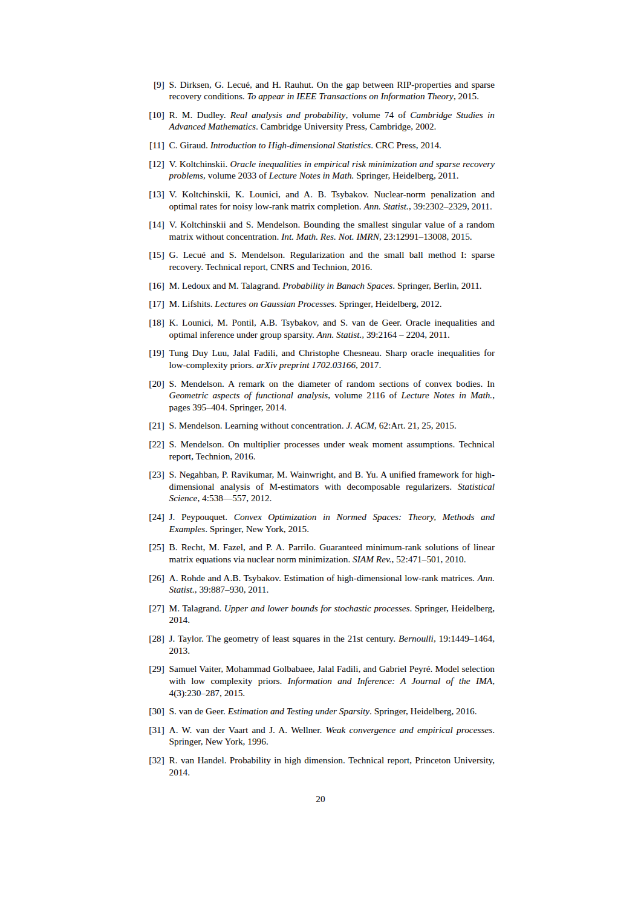[9] S. Dirksen, G. Lecué, and H. Rauhut. On the gap between RIP-properties and sparse recovery conditions. To appear in IEEE Transactions on Information Theory, 2015.
[10] R. M. Dudley. Real analysis and probability, volume 74 of Cambridge Studies in Advanced Mathematics. Cambridge University Press, Cambridge, 2002.
[11] C. Giraud. Introduction to High-dimensional Statistics. CRC Press, 2014.
[12] V. Koltchinskii. Oracle inequalities in empirical risk minimization and sparse recovery problems, volume 2033 of Lecture Notes in Math. Springer, Heidelberg, 2011.
[13] V. Koltchinskii, K. Lounici, and A. B. Tsybakov. Nuclear-norm penalization and optimal rates for noisy low-rank matrix completion. Ann. Statist., 39:2302–2329, 2011.
[14] V. Koltchinskii and S. Mendelson. Bounding the smallest singular value of a random matrix without concentration. Int. Math. Res. Not. IMRN, 23:12991–13008, 2015.
[15] G. Lecué and S. Mendelson. Regularization and the small ball method I: sparse recovery. Technical report, CNRS and Technion, 2016.
[16] M. Ledoux and M. Talagrand. Probability in Banach Spaces. Springer, Berlin, 2011.
[17] M. Lifshits. Lectures on Gaussian Processes. Springer, Heidelberg, 2012.
[18] K. Lounici, M. Pontil, A.B. Tsybakov, and S. van de Geer. Oracle inequalities and optimal inference under group sparsity. Ann. Statist., 39:2164 – 2204, 2011.
[19] Tung Duy Luu, Jalal Fadili, and Christophe Chesneau. Sharp oracle inequalities for low-complexity priors. arXiv preprint 1702.03166, 2017.
[20] S. Mendelson. A remark on the diameter of random sections of convex bodies. In Geometric aspects of functional analysis, volume 2116 of Lecture Notes in Math., pages 395–404. Springer, 2014.
[21] S. Mendelson. Learning without concentration. J. ACM, 62:Art. 21, 25, 2015.
[22] S. Mendelson. On multiplier processes under weak moment assumptions. Technical report, Technion, 2016.
[23] S. Negahban, P. Ravikumar, M. Wainwright, and B. Yu. A unified framework for high-dimensional analysis of M-estimators with decomposable regularizers. Statistical Science, 4:538—557, 2012.
[24] J. Peypouquet. Convex Optimization in Normed Spaces: Theory, Methods and Examples. Springer, New York, 2015.
[25] B. Recht, M. Fazel, and P. A. Parrilo. Guaranteed minimum-rank solutions of linear matrix equations via nuclear norm minimization. SIAM Rev., 52:471–501, 2010.
[26] A. Rohde and A.B. Tsybakov. Estimation of high-dimensional low-rank matrices. Ann. Statist., 39:887–930, 2011.
[27] M. Talagrand. Upper and lower bounds for stochastic processes. Springer, Heidelberg, 2014.
[28] J. Taylor. The geometry of least squares in the 21st century. Bernoulli, 19:1449–1464, 2013.
[29] Samuel Vaiter, Mohammad Golbabaee, Jalal Fadili, and Gabriel Peyré. Model selection with low complexity priors. Information and Inference: A Journal of the IMA, 4(3):230–287, 2015.
[30] S. van de Geer. Estimation and Testing under Sparsity. Springer, Heidelberg, 2016.
[31] A. W. van der Vaart and J. A. Wellner. Weak convergence and empirical processes. Springer, New York, 1996.
[32] R. van Handel. Probability in high dimension. Technical report, Princeton University, 2014.
20